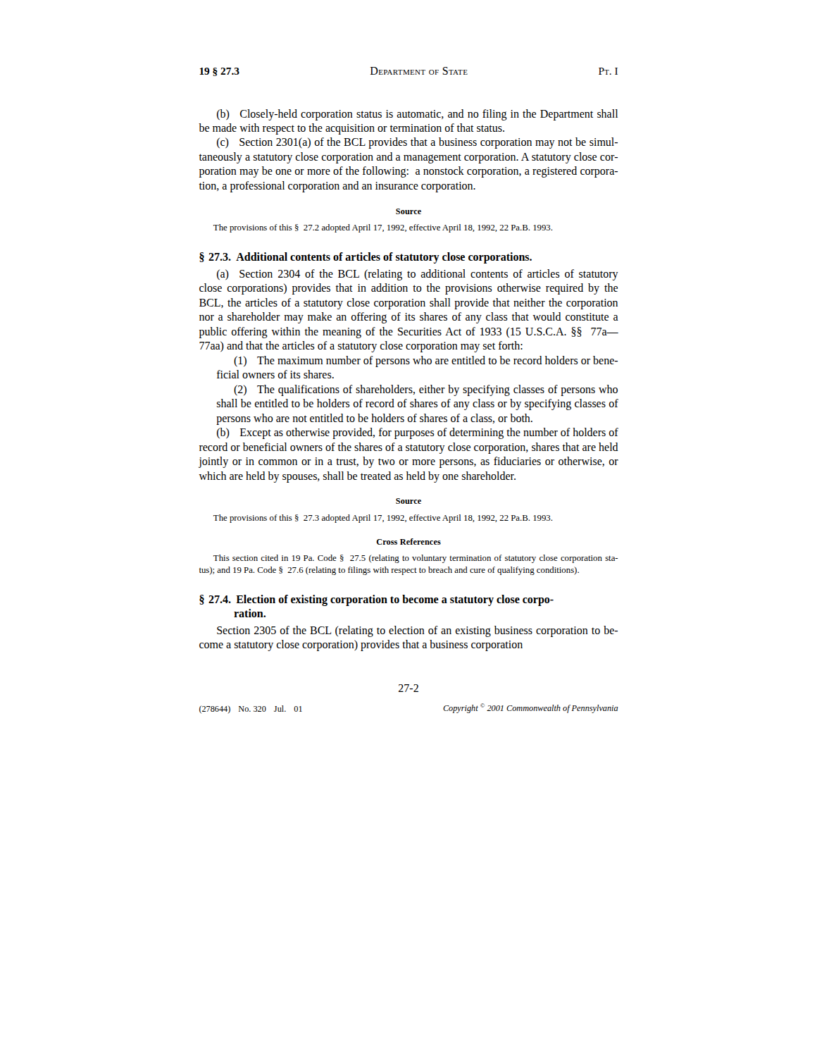19 § 27.3 Department of State Pt. I
(b) Closely-held corporation status is automatic, and no filing in the Department shall be made with respect to the acquisition or termination of that status.
(c) Section 2301(a) of the BCL provides that a business corporation may not be simultaneously a statutory close corporation and a management corporation. A statutory close corporation may be one or more of the following: a nonstock corporation, a registered corporation, a professional corporation and an insurance corporation.
Source
The provisions of this § 27.2 adopted April 17, 1992, effective April 18, 1992, 22 Pa.B. 1993.
§27.3. Additional contents of articles of statutory close corporations.
(a) Section 2304 of the BCL (relating to additional contents of articles of statutory close corporations) provides that in addition to the provisions otherwise required by the BCL, the articles of a statutory close corporation shall provide that neither the corporation nor a shareholder may make an offering of its shares of any class that would constitute a public offering within the meaning of the Securities Act of 1933 (15 U.S.C.A. §§ 77a—77aa) and that the articles of a statutory close corporation may set forth:
(1) The maximum number of persons who are entitled to be record holders or beneficial owners of its shares.
(2) The qualifications of shareholders, either by specifying classes of persons who shall be entitled to be holders of record of shares of any class or by specifying classes of persons who are not entitled to be holders of shares of a class, or both.
(b) Except as otherwise provided, for purposes of determining the number of holders of record or beneficial owners of the shares of a statutory close corporation, shares that are held jointly or in common or in a trust, by two or more persons, as fiduciaries or otherwise, or which are held by spouses, shall be treated as held by one shareholder.
Source
The provisions of this § 27.3 adopted April 17, 1992, effective April 18, 1992, 22 Pa.B. 1993.
Cross References
This section cited in 19 Pa. Code § 27.5 (relating to voluntary termination of statutory close corporation status); and 19 Pa. Code § 27.6 (relating to filings with respect to breach and cure of qualifying conditions).
§27.4. Election of existing corporation to become a statutory close corpo-ration.
Section 2305 of the BCL (relating to election of an existing business corporation to become a statutory close corporation) provides that a business corporation
27-2
(278644) No. 320 Jul. 01 Copyright © 2001 Commonwealth of Pennsylvania